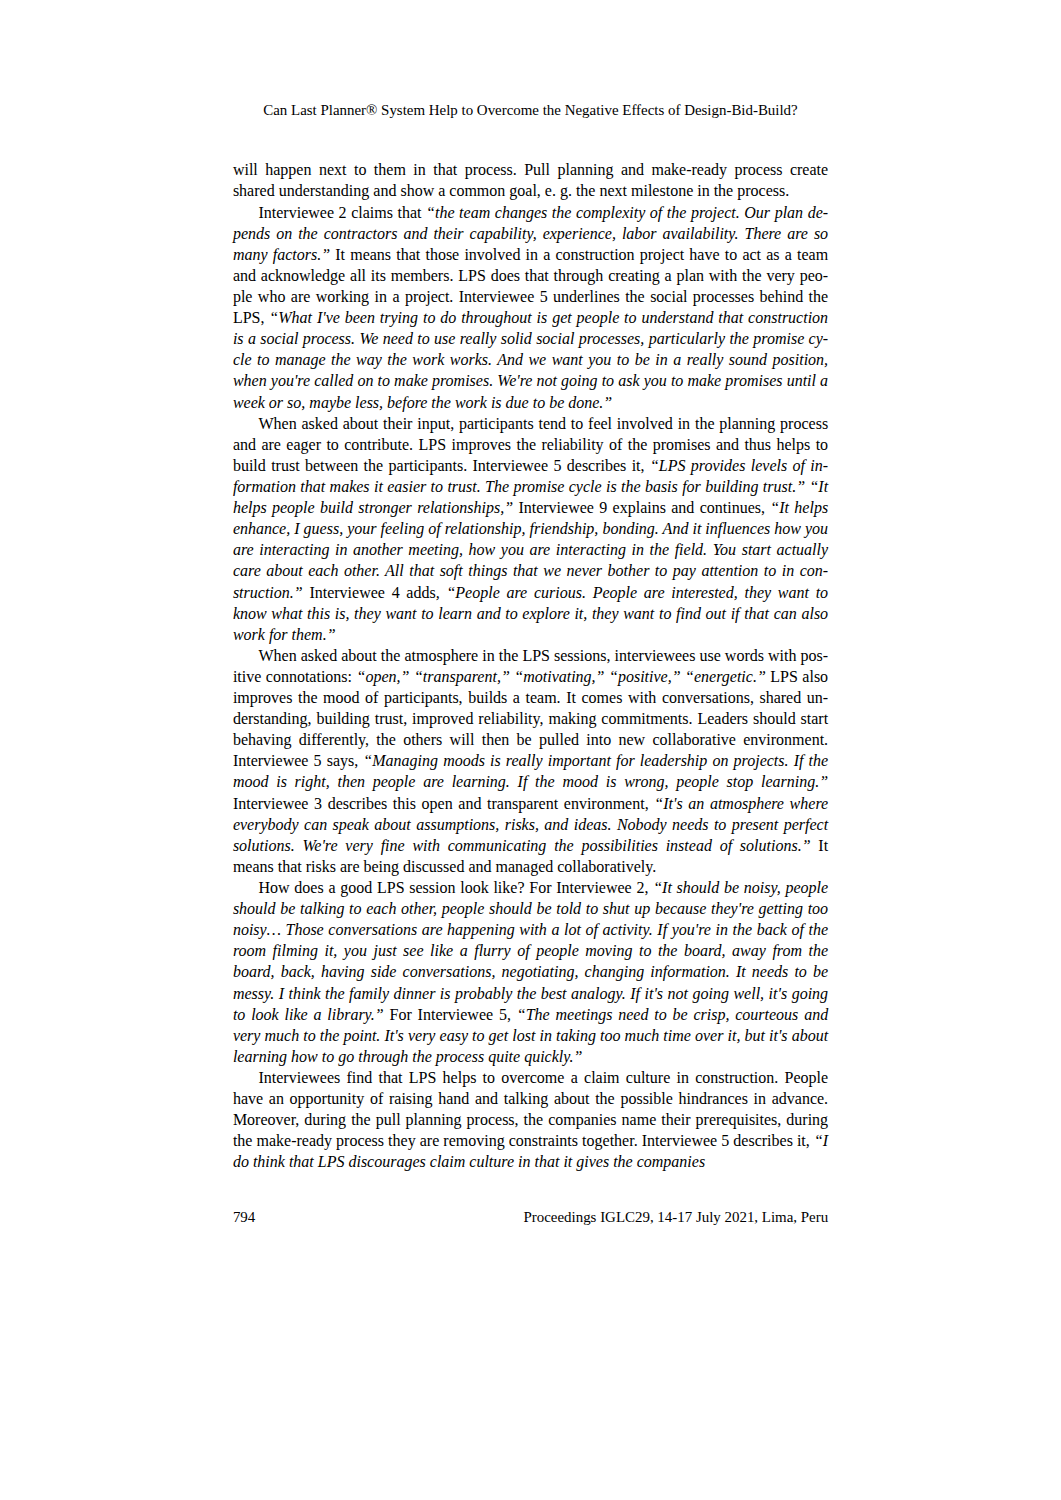Can Last Planner® System Help to Overcome the Negative Effects of Design-Bid-Build?
will happen next to them in that process. Pull planning and make-ready process create shared understanding and show a common goal, e. g. the next milestone in the process.
Interviewee 2 claims that “the team changes the complexity of the project. Our plan depends on the contractors and their capability, experience, labor availability. There are so many factors.” It means that those involved in a construction project have to act as a team and acknowledge all its members. LPS does that through creating a plan with the very people who are working in a project. Interviewee 5 underlines the social processes behind the LPS, “What I've been trying to do throughout is get people to understand that construction is a social process. We need to use really solid social processes, particularly the promise cycle to manage the way the work works. And we want you to be in a really sound position, when you're called on to make promises. We're not going to ask you to make promises until a week or so, maybe less, before the work is due to be done.”
When asked about their input, participants tend to feel involved in the planning process and are eager to contribute. LPS improves the reliability of the promises and thus helps to build trust between the participants. Interviewee 5 describes it, “LPS provides levels of information that makes it easier to trust. The promise cycle is the basis for building trust.” “It helps people build stronger relationships,” Interviewee 9 explains and continues, “It helps enhance, I guess, your feeling of relationship, friendship, bonding. And it influences how you are interacting in another meeting, how you are interacting in the field. You start actually care about each other. All that soft things that we never bother to pay attention to in construction.” Interviewee 4 adds, “People are curious. People are interested, they want to know what this is, they want to learn and to explore it, they want to find out if that can also work for them.”
When asked about the atmosphere in the LPS sessions, interviewees use words with positive connotations: “open,” “transparent,” “motivating,” “positive,” “energetic.” LPS also improves the mood of participants, builds a team. It comes with conversations, shared understanding, building trust, improved reliability, making commitments. Leaders should start behaving differently, the others will then be pulled into new collaborative environment. Interviewee 5 says, “Managing moods is really important for leadership on projects. If the mood is right, then people are learning. If the mood is wrong, people stop learning.” Interviewee 3 describes this open and transparent environment, “It's an atmosphere where everybody can speak about assumptions, risks, and ideas. Nobody needs to present perfect solutions. We're very fine with communicating the possibilities instead of solutions.” It means that risks are being discussed and managed collaboratively.
How does a good LPS session look like? For Interviewee 2, “It should be noisy, people should be talking to each other, people should be told to shut up because they're getting too noisy… Those conversations are happening with a lot of activity. If you're in the back of the room filming it, you just see like a flurry of people moving to the board, away from the board, back, having side conversations, negotiating, changing information. It needs to be messy. I think the family dinner is probably the best analogy. If it's not going well, it's going to look like a library.” For Interviewee 5, “The meetings need to be crisp, courteous and very much to the point. It's very easy to get lost in taking too much time over it, but it's about learning how to go through the process quite quickly.”
Interviewees find that LPS helps to overcome a claim culture in construction. People have an opportunity of raising hand and talking about the possible hindrances in advance. Moreover, during the pull planning process, the companies name their prerequisites, during the make-ready process they are removing constraints together. Interviewee 5 describes it, “I do think that LPS discourages claim culture in that it gives the companies
794
Proceedings IGLC29, 14-17 July 2021, Lima, Peru